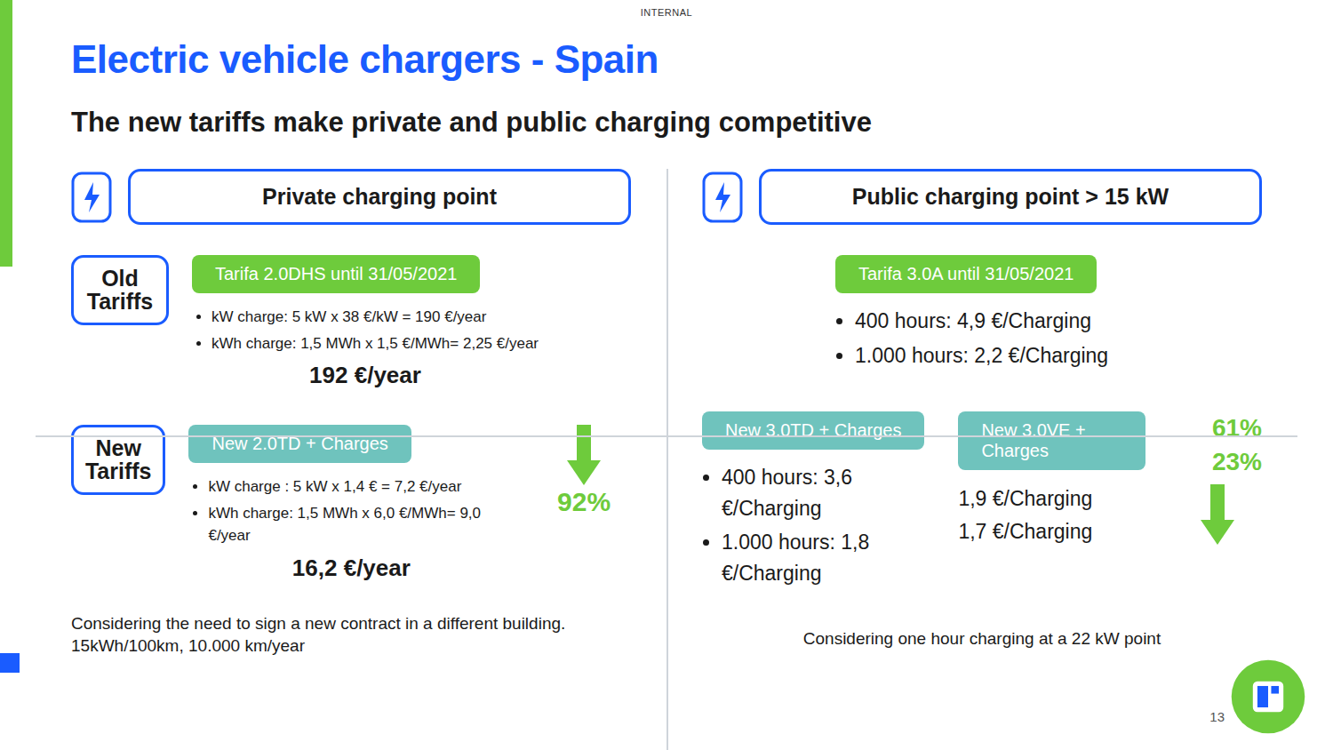INTERNAL
Electric vehicle chargers - Spain
The new tariffs make private and public charging competitive
Private charging point
Old
Tariffs
Tarifa 2.0DHS until 31/05/2021
kW charge: 5 kW x 38 €/kW = 190 €/year
kWh charge: 1,5 MWh x 1,5 €/MWh= 2,25 €/year
192 €/year
New
Tariffs
New 2.0TD + Charges
kW charge : 5 kW x 1,4 € = 7,2 €/year
kWh charge: 1,5 MWh x 6,0 €/MWh= 9,0 €/year
16,2 €/year
92%
Considering the need to sign a new contract in a different building. 15kWh/100km, 10.000 km/year
Public charging point > 15 kW
Tarifa 3.0A until 31/05/2021
400 hours: 4,9 €/Charging
1.000 hours: 2,2 €/Charging
New 3.0TD + Charges
400 hours: 3,6 €/Charging
1.000 hours: 1,8 €/Charging
New 3.0VE + Charges
1,9 €/Charging
1,7 €/Charging
61%
23%
Considering one hour charging at a 22 kW point
13